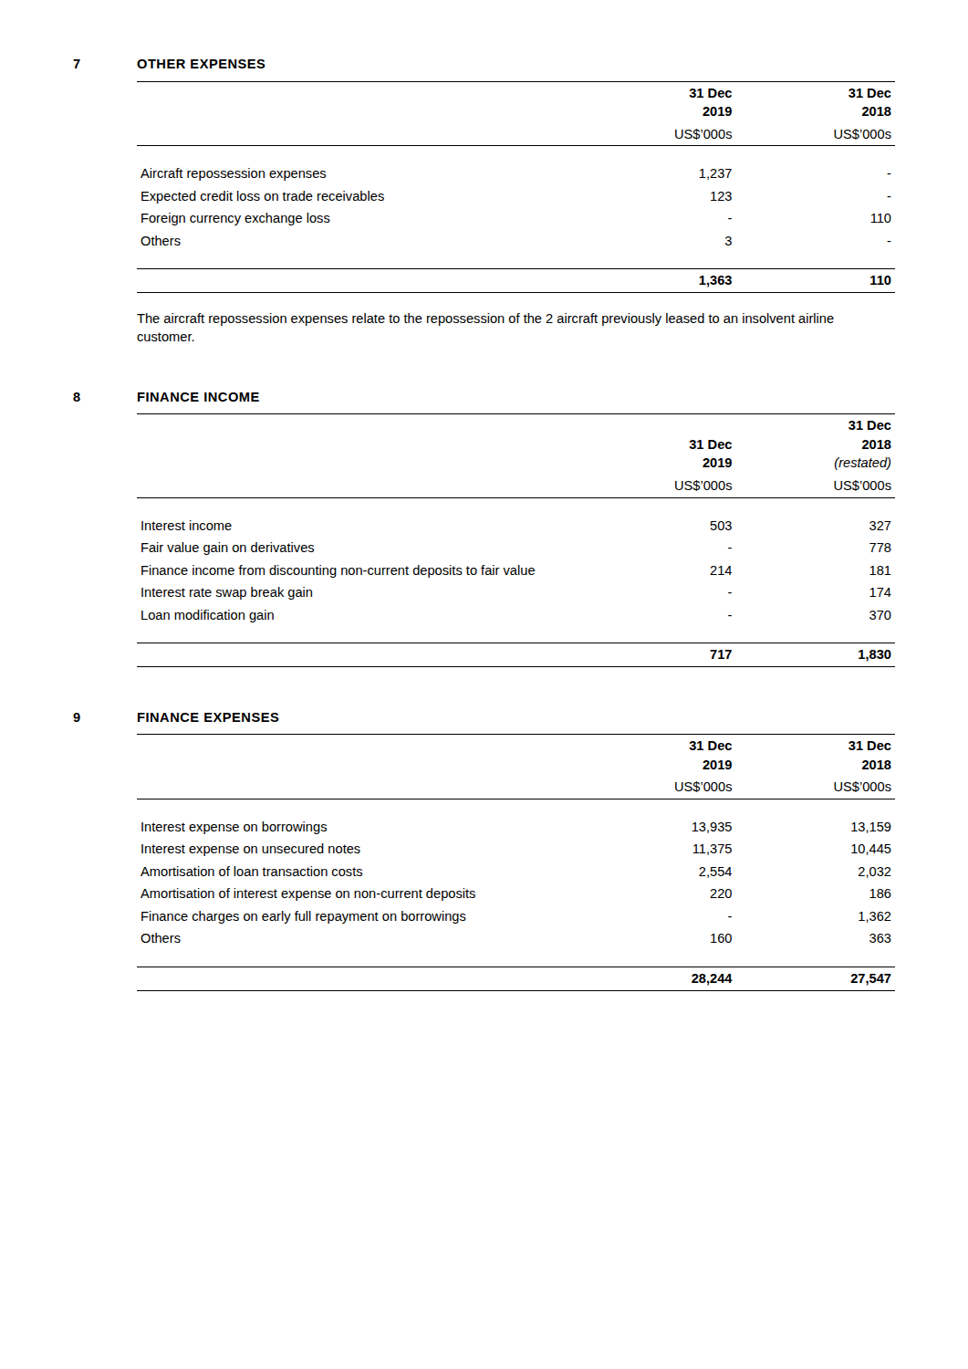7 OTHER EXPENSES
| | 31 Dec 2019 | 31 Dec 2018 |
| --- | --- | --- |
| | US$’000s | US$’000s |
| Aircraft repossession expenses | 1,237 | - |
| Expected credit loss on trade receivables | 123 | - |
| Foreign currency exchange loss | - | 110 |
| Others | 3 | - |
| | 1,363 | 110 |
The aircraft repossession expenses relate to the repossession of the 2 aircraft previously leased to an insolvent airline customer.
8 FINANCE INCOME
| | 31 Dec 2019 | 31 Dec 2018 (restated) |
| --- | --- | --- |
| | US$’000s | US$’000s |
| Interest income | 503 | 327 |
| Fair value gain on derivatives | - | 778 |
| Finance income from discounting non-current deposits to fair value | 214 | 181 |
| Interest rate swap break gain | - | 174 |
| Loan modification gain | - | 370 |
| | 717 | 1,830 |
9 FINANCE EXPENSES
| | 31 Dec 2019 | 31 Dec 2018 |
| --- | --- | --- |
| | US$’000s | US$’000s |
| Interest expense on borrowings | 13,935 | 13,159 |
| Interest expense on unsecured notes | 11,375 | 10,445 |
| Amortisation of loan transaction costs | 2,554 | 2,032 |
| Amortisation of interest expense on non-current deposits | 220 | 186 |
| Finance charges on early full repayment on borrowings | - | 1,362 |
| Others | 160 | 363 |
| | 28,244 | 27,547 |